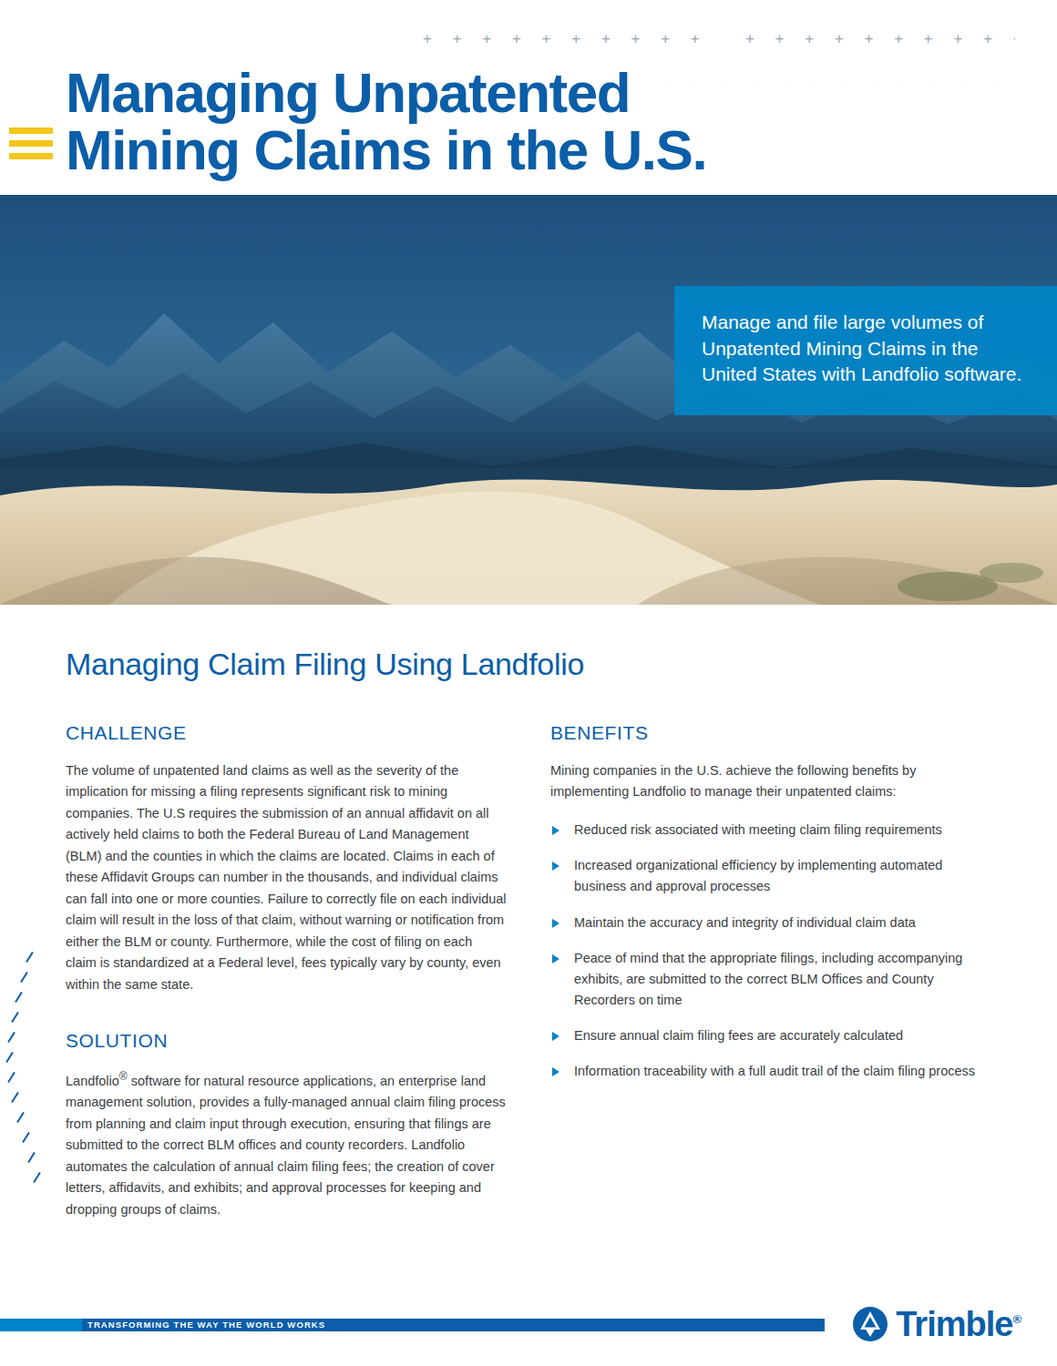+ + + + + + + + + + + + + + + + + + + + +
+ + + + + + + + + + + + + + + + + + + + + +
+ + + + + + + + + + + + + + + + + + + + +
+ + + + + + + + + + + + + + + + + +
Managing Unpatented
Mining Claims in the U.S.
Manage and file large volumes of Unpatented Mining Claims in the United States with Landfolio software.
Managing Claim Filing Using Landfolio
CHALLENGE
The volume of unpatented land claims as well as the severity of the implication for missing a filing represents significant risk to mining companies. The U.S requires the submission of an annual affidavit on all actively held claims to both the Federal Bureau of Land Management (BLM) and the counties in which the claims are located. Claims in each of these Affidavit Groups can number in the thousands, and individual claims can fall into one or more counties. Failure to correctly file on each individual claim will result in the loss of that claim, without warning or notification from either the BLM or county. Furthermore, while the cost of filing on each claim is standardized at a Federal level, fees typically vary by county, even within the same state.
SOLUTION
Landfolio® software for natural resource applications, an enterprise land management solution, provides a fully-managed annual claim filing process from planning and claim input through execution, ensuring that filings are submitted to the correct BLM offices and county recorders. Landfolio automates the calculation of annual claim filing fees; the creation of cover letters, affidavits, and exhibits; and approval processes for keeping and dropping groups of claims.
BENEFITS
Mining companies in the U.S. achieve the following benefits by implementing Landfolio to manage their unpatented claims:
Reduced risk associated with meeting claim filing requirements
Increased organizational efficiency by implementing automated business and approval processes
Maintain the accuracy and integrity of individual claim data
Peace of mind that the appropriate filings, including accompanying exhibits, are submitted to the correct BLM Offices and County Recorders on time
Ensure annual claim filing fees are accurately calculated
Information traceability with a full audit trail of the claim filing process
TRANSFORMING THE WAY THE WORLD WORKS
Trimble®